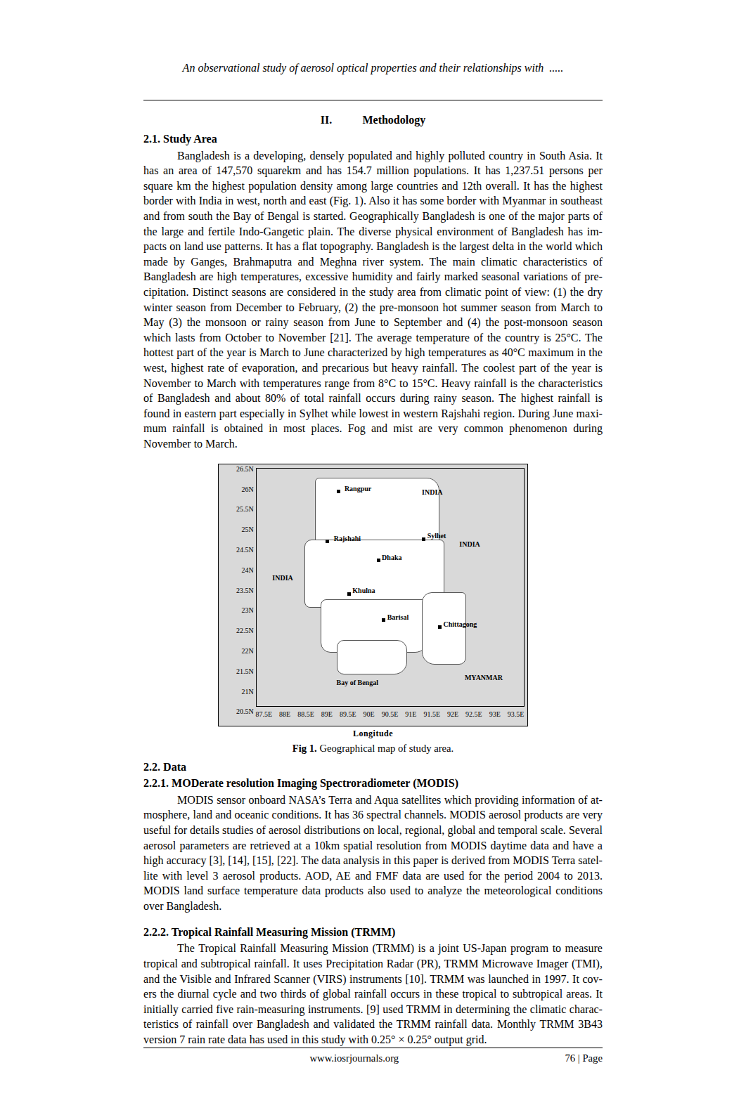An observational study of aerosol optical properties and their relationships with .....
II. Methodology
2.1. Study Area
Bangladesh is a developing, densely populated and highly polluted country in South Asia. It has an area of 147,570 squarekm and has 154.7 million populations. It has 1,237.51 persons per square km the highest population density among large countries and 12th overall. It has the highest border with India in west, north and east (Fig. 1). Also it has some border with Myanmar in southeast and from south the Bay of Bengal is started. Geographically Bangladesh is one of the major parts of the large and fertile Indo-Gangetic plain. The diverse physical environment of Bangladesh has impacts on land use patterns. It has a flat topography. Bangladesh is the largest delta in the world which made by Ganges, Brahmaputra and Meghna river system. The main climatic characteristics of Bangladesh are high temperatures, excessive humidity and fairly marked seasonal variations of precipitation. Distinct seasons are considered in the study area from climatic point of view: (1) the dry winter season from December to February, (2) the pre-monsoon hot summer season from March to May (3) the monsoon or rainy season from June to September and (4) the post-monsoon season which lasts from October to November [21]. The average temperature of the country is 25°C. The hottest part of the year is March to June characterized by high temperatures as 40°C maximum in the west, highest rate of evaporation, and precarious but heavy rainfall. The coolest part of the year is November to March with temperatures range from 8°C to 15°C. Heavy rainfall is the characteristics of Bangladesh and about 80% of total rainfall occurs during rainy season. The highest rainfall is found in eastern part especially in Sylhet while lowest in western Rajshahi region. During June maximum rainfall is obtained in most places. Fog and mist are very common phenomenon during November to March.
Latitude
26.5N 26N 25.5N 25N 24.5N 24N 23.5N 23N 22.5N 22N 21.5N 21N 20.5N
Rangpur
Rajshahi
Sylhet
Dhaka
Khulna
Barisal
Chittagong
INDIA
INDIA
INDIA
MYANMAR
Bay of Bengal
87.5E 88E 88.5E 89E 89.5E 90E 90.5E 91E 91.5E 92E 92.5E 93E 93.5E
Longitude
Fig 1. Geographical map of study area.
2.2. Data
2.2.1. MODerate resolution Imaging Spectroradiometer (MODIS)
MODIS sensor onboard NASA’s Terra and Aqua satellites which providing information of atmosphere, land and oceanic conditions. It has 36 spectral channels. MODIS aerosol products are very useful for details studies of aerosol distributions on local, regional, global and temporal scale. Several aerosol parameters are retrieved at a 10km spatial resolution from MODIS daytime data and have a high accuracy [3], [14], [15], [22]. The data analysis in this paper is derived from MODIS Terra satellite with level 3 aerosol products. AOD, AE and FMF data are used for the period 2004 to 2013. MODIS land surface temperature data products also used to analyze the meteorological conditions over Bangladesh.
2.2.2. Tropical Rainfall Measuring Mission (TRMM)
The Tropical Rainfall Measuring Mission (TRMM) is a joint US-Japan program to measure tropical and subtropical rainfall. It uses Precipitation Radar (PR), TRMM Microwave Imager (TMI), and the Visible and Infrared Scanner (VIRS) instruments [10]. TRMM was launched in 1997. It covers the diurnal cycle and two thirds of global rainfall occurs in these tropical to subtropical areas. It initially carried five rain-measuring instruments. [9] used TRMM in determining the climatic characteristics of rainfall over Bangladesh and validated the TRMM rainfall data. Monthly TRMM 3B43 version 7 rain rate data has used in this study with 0.25° × 0.25° output grid.
www.iosrjournals.org
76 | Page